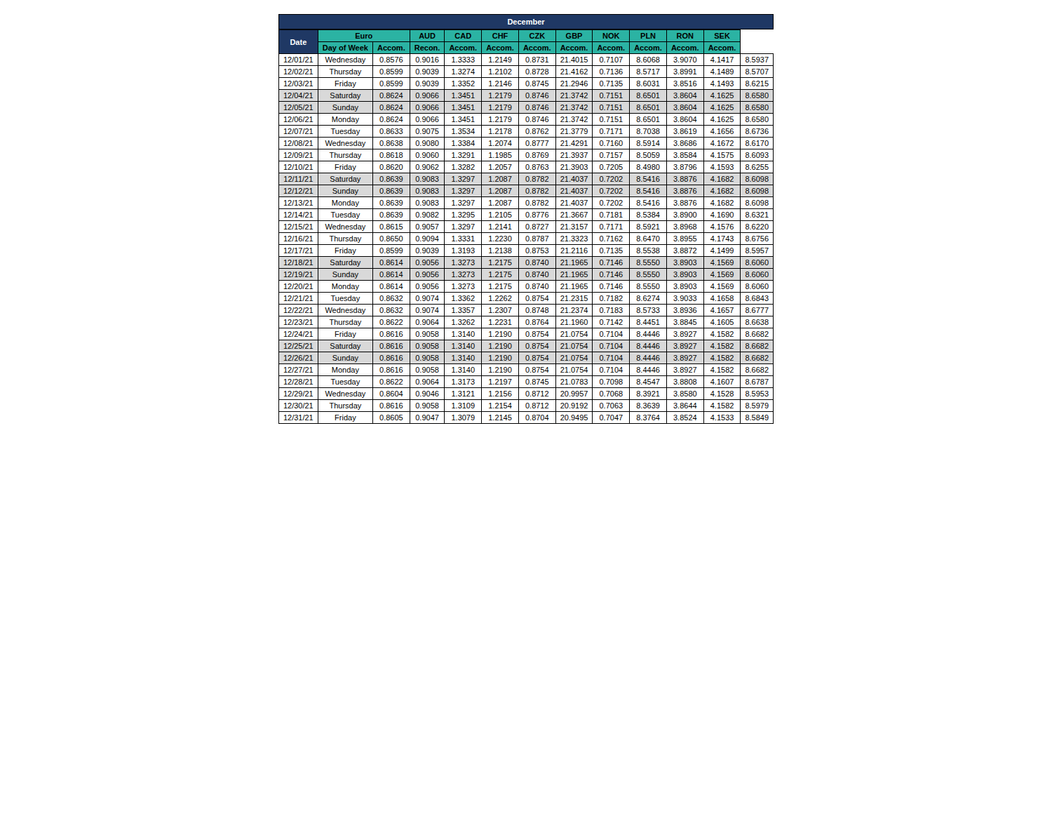December
| Date | Euro | AUD | CAD | CHF | CZK | GBP | NOK | PLN | RON | SEK |
| --- | --- | --- | --- | --- | --- | --- | --- | --- | --- | --- |
| Day of Week | Accom. | Recon. | Accom. | Accom. | Accom. | Accom. | Accom. | Accom. | Accom. | Accom. |
| 12/01/21 | Wednesday | 0.8576 | 0.9016 | 1.3333 | 1.2149 | 0.8731 | 21.4015 | 0.7107 | 8.6068 | 3.9070 | 4.1417 | 8.5937 |
| 12/02/21 | Thursday | 0.8599 | 0.9039 | 1.3274 | 1.2102 | 0.8728 | 21.4162 | 0.7136 | 8.5717 | 3.8991 | 4.1489 | 8.5707 |
| 12/03/21 | Friday | 0.8599 | 0.9039 | 1.3352 | 1.2146 | 0.8745 | 21.2946 | 0.7135 | 8.6031 | 3.8516 | 4.1493 | 8.6215 |
| 12/04/21 | Saturday | 0.8624 | 0.9066 | 1.3451 | 1.2179 | 0.8746 | 21.3742 | 0.7151 | 8.6501 | 3.8604 | 4.1625 | 8.6580 |
| 12/05/21 | Sunday | 0.8624 | 0.9066 | 1.3451 | 1.2179 | 0.8746 | 21.3742 | 0.7151 | 8.6501 | 3.8604 | 4.1625 | 8.6580 |
| 12/06/21 | Monday | 0.8624 | 0.9066 | 1.3451 | 1.2179 | 0.8746 | 21.3742 | 0.7151 | 8.6501 | 3.8604 | 4.1625 | 8.6580 |
| 12/07/21 | Tuesday | 0.8633 | 0.9075 | 1.3534 | 1.2178 | 0.8762 | 21.3779 | 0.7171 | 8.7038 | 3.8619 | 4.1656 | 8.6736 |
| 12/08/21 | Wednesday | 0.8638 | 0.9080 | 1.3384 | 1.2074 | 0.8777 | 21.4291 | 0.7160 | 8.5914 | 3.8686 | 4.1672 | 8.6170 |
| 12/09/21 | Thursday | 0.8618 | 0.9060 | 1.3291 | 1.1985 | 0.8769 | 21.3937 | 0.7157 | 8.5059 | 3.8584 | 4.1575 | 8.6093 |
| 12/10/21 | Friday | 0.8620 | 0.9062 | 1.3282 | 1.2057 | 0.8763 | 21.3903 | 0.7205 | 8.4980 | 3.8796 | 4.1593 | 8.6255 |
| 12/11/21 | Saturday | 0.8639 | 0.9083 | 1.3297 | 1.2087 | 0.8782 | 21.4037 | 0.7202 | 8.5416 | 3.8876 | 4.1682 | 8.6098 |
| 12/12/21 | Sunday | 0.8639 | 0.9083 | 1.3297 | 1.2087 | 0.8782 | 21.4037 | 0.7202 | 8.5416 | 3.8876 | 4.1682 | 8.6098 |
| 12/13/21 | Monday | 0.8639 | 0.9083 | 1.3297 | 1.2087 | 0.8782 | 21.4037 | 0.7202 | 8.5416 | 3.8876 | 4.1682 | 8.6098 |
| 12/14/21 | Tuesday | 0.8639 | 0.9082 | 1.3295 | 1.2105 | 0.8776 | 21.3667 | 0.7181 | 8.5384 | 3.8900 | 4.1690 | 8.6321 |
| 12/15/21 | Wednesday | 0.8615 | 0.9057 | 1.3297 | 1.2141 | 0.8727 | 21.3157 | 0.7171 | 8.5921 | 3.8968 | 4.1576 | 8.6220 |
| 12/16/21 | Thursday | 0.8650 | 0.9094 | 1.3331 | 1.2230 | 0.8787 | 21.3323 | 0.7162 | 8.6470 | 3.8955 | 4.1743 | 8.6756 |
| 12/17/21 | Friday | 0.8599 | 0.9039 | 1.3193 | 1.2138 | 0.8753 | 21.2116 | 0.7135 | 8.5538 | 3.8872 | 4.1499 | 8.5957 |
| 12/18/21 | Saturday | 0.8614 | 0.9056 | 1.3273 | 1.2175 | 0.8740 | 21.1965 | 0.7146 | 8.5550 | 3.8903 | 4.1569 | 8.6060 |
| 12/19/21 | Sunday | 0.8614 | 0.9056 | 1.3273 | 1.2175 | 0.8740 | 21.1965 | 0.7146 | 8.5550 | 3.8903 | 4.1569 | 8.6060 |
| 12/20/21 | Monday | 0.8614 | 0.9056 | 1.3273 | 1.2175 | 0.8740 | 21.1965 | 0.7146 | 8.5550 | 3.8903 | 4.1569 | 8.6060 |
| 12/21/21 | Tuesday | 0.8632 | 0.9074 | 1.3362 | 1.2262 | 0.8754 | 21.2315 | 0.7182 | 8.6274 | 3.9033 | 4.1658 | 8.6843 |
| 12/22/21 | Wednesday | 0.8632 | 0.9074 | 1.3357 | 1.2307 | 0.8748 | 21.2374 | 0.7183 | 8.5733 | 3.8936 | 4.1657 | 8.6777 |
| 12/23/21 | Thursday | 0.8622 | 0.9064 | 1.3262 | 1.2231 | 0.8764 | 21.1960 | 0.7142 | 8.4451 | 3.8845 | 4.1605 | 8.6638 |
| 12/24/21 | Friday | 0.8616 | 0.9058 | 1.3140 | 1.2190 | 0.8754 | 21.0754 | 0.7104 | 8.4446 | 3.8927 | 4.1582 | 8.6682 |
| 12/25/21 | Saturday | 0.8616 | 0.9058 | 1.3140 | 1.2190 | 0.8754 | 21.0754 | 0.7104 | 8.4446 | 3.8927 | 4.1582 | 8.6682 |
| 12/26/21 | Sunday | 0.8616 | 0.9058 | 1.3140 | 1.2190 | 0.8754 | 21.0754 | 0.7104 | 8.4446 | 3.8927 | 4.1582 | 8.6682 |
| 12/27/21 | Monday | 0.8616 | 0.9058 | 1.3140 | 1.2190 | 0.8754 | 21.0754 | 0.7104 | 8.4446 | 3.8927 | 4.1582 | 8.6682 |
| 12/28/21 | Tuesday | 0.8622 | 0.9064 | 1.3173 | 1.2197 | 0.8745 | 21.0783 | 0.7098 | 8.4547 | 3.8808 | 4.1607 | 8.6787 |
| 12/29/21 | Wednesday | 0.8604 | 0.9046 | 1.3121 | 1.2156 | 0.8712 | 20.9957 | 0.7068 | 8.3921 | 3.8580 | 4.1528 | 8.5953 |
| 12/30/21 | Thursday | 0.8616 | 0.9058 | 1.3109 | 1.2154 | 0.8712 | 20.9192 | 0.7063 | 8.3639 | 3.8644 | 4.1582 | 8.5979 |
| 12/31/21 | Friday | 0.8605 | 0.9047 | 1.3079 | 1.2145 | 0.8704 | 20.9495 | 0.7047 | 8.3764 | 3.8524 | 4.1533 | 8.5849 |